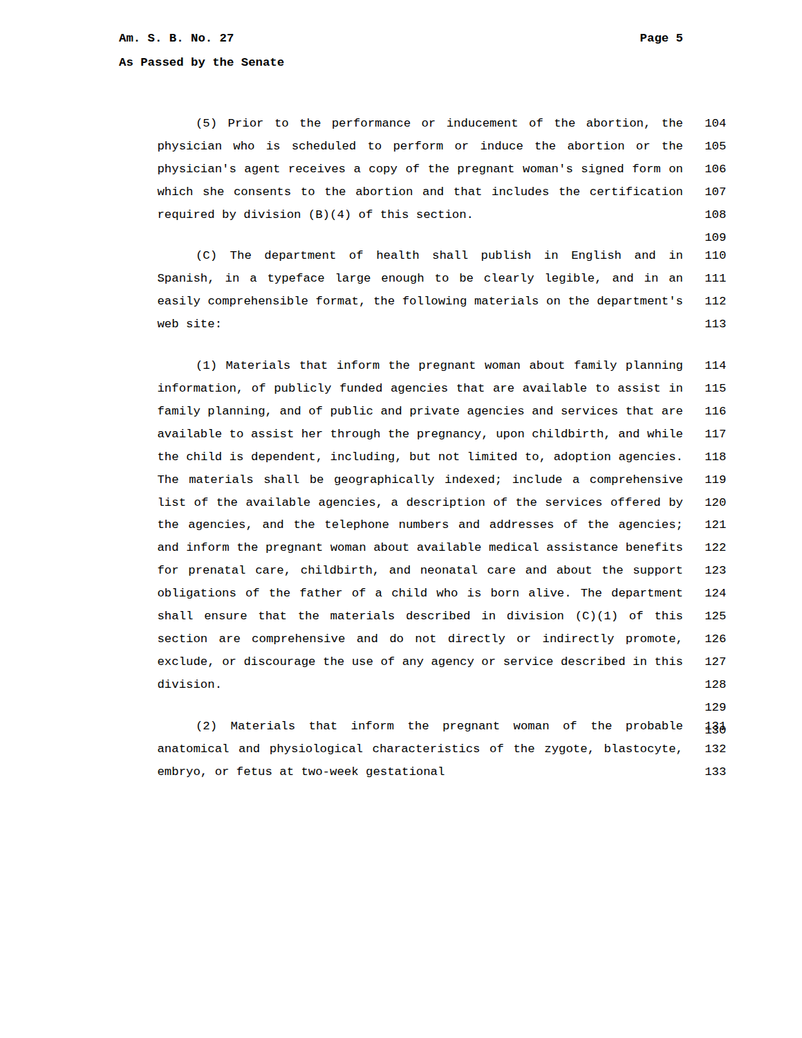Am. S. B. No. 27 Page 5
As Passed by the Senate
104 105 106 107 108 109 (5) Prior to the performance or inducement of the abortion, the physician who is scheduled to perform or induce the abortion or the physician's agent receives a copy of the pregnant woman's signed form on which she consents to the abortion and that includes the certification required by division (B)(4) of this section.
110 111 112 113 (C) The department of health shall publish in English and in Spanish, in a typeface large enough to be clearly legible, and in an easily comprehensible format, the following materials on the department's web site:
114 115 116 117 118 119 120 121 122 123 124 125 126 127 128 129 130 (1) Materials that inform the pregnant woman about family planning information, of publicly funded agencies that are available to assist in family planning, and of public and private agencies and services that are available to assist her through the pregnancy, upon childbirth, and while the child is dependent, including, but not limited to, adoption agencies. The materials shall be geographically indexed; include a comprehensive list of the available agencies, a description of the services offered by the agencies, and the telephone numbers and addresses of the agencies; and inform the pregnant woman about available medical assistance benefits for prenatal care, childbirth, and neonatal care and about the support obligations of the father of a child who is born alive. The department shall ensure that the materials described in division (C)(1) of this section are comprehensive and do not directly or indirectly promote, exclude, or discourage the use of any agency or service described in this division.
131 132 133 (2) Materials that inform the pregnant woman of the probable anatomical and physiological characteristics of the zygote, blastocyte, embryo, or fetus at two-week gestational